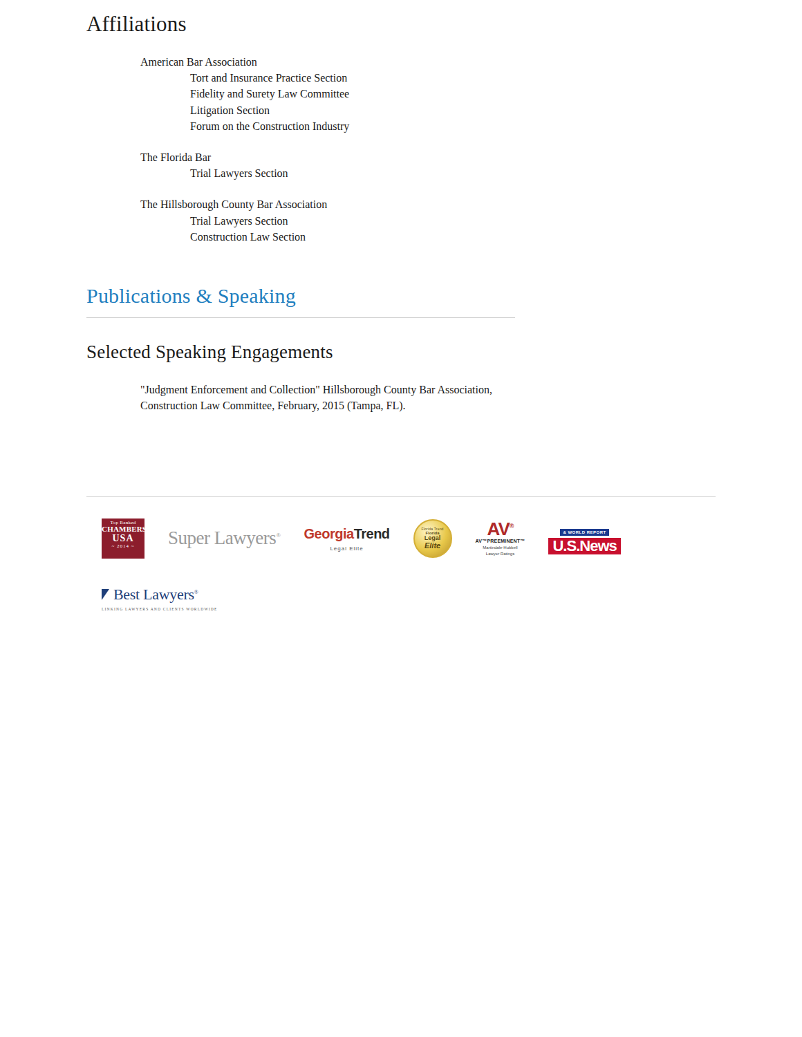Affiliations
American Bar Association
Tort and Insurance Practice Section
Fidelity and Surety Law Committee
Litigation Section
Forum on the Construction Industry
The Florida Bar
Trial Lawyers Section
The Hillsborough County Bar Association
Trial Lawyers Section
Construction Law Section
Publications & Speaking
Selected Speaking Engagements
"Judgment Enforcement and Collection" Hillsborough County Bar Association, Construction Law Committee, February, 2015 (Tampa, FL).
Top Ranked
CHAMBERS
USA
~ 2014 ~
Super Lawyers®
Georgia Trend
Legal Elite
Florida Trend
Florida
Legal
Elite
AV®
AV™PREEMINENT™
Martindale-Hubbell
Lawyer Ratings
& WORLD REPORT
U.S.News
Best Lawyers®
LINKING LAWYERS AND CLIENTS WORLDWIDE